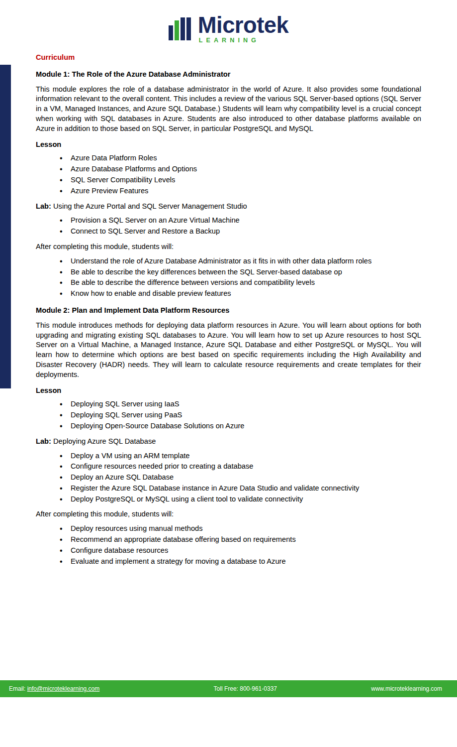Microtek LEARNING
Curriculum
Module 1: The Role of the Azure Database Administrator
This module explores the role of a database administrator in the world of Azure. It also provides some foundational information relevant to the overall content. This includes a review of the various SQL Server-based options (SQL Server in a VM, Managed Instances, and Azure SQL Database.) Students will learn why compatibility level is a crucial concept when working with SQL databases in Azure. Students are also introduced to other database platforms available on Azure in addition to those based on SQL Server, in particular PostgreSQL and MySQL
Lesson
Azure Data Platform Roles
Azure Database Platforms and Options
SQL Server Compatibility Levels
Azure Preview Features
Lab: Using the Azure Portal and SQL Server Management Studio
Provision a SQL Server on an Azure Virtual Machine
Connect to SQL Server and Restore a Backup
After completing this module, students will:
Understand the role of Azure Database Administrator as it fits in with other data platform roles
Be able to describe the key differences between the SQL Server-based database op
Be able to describe the difference between versions and compatibility levels
Know how to enable and disable preview features
Module 2: Plan and Implement Data Platform Resources
This module introduces methods for deploying data platform resources in Azure. You will learn about options for both upgrading and migrating existing SQL databases to Azure. You will learn how to set up Azure resources to host SQL Server on a Virtual Machine, a Managed Instance, Azure SQL Database and either PostgreSQL or MySQL. You will learn how to determine which options are best based on specific requirements including the High Availability and Disaster Recovery (HADR) needs. They will learn to calculate resource requirements and create templates for their deployments.
Lesson
Deploying SQL Server using IaaS
Deploying SQL Server using PaaS
Deploying Open-Source Database Solutions on Azure
Lab: Deploying Azure SQL Database
Deploy a VM using an ARM template
Configure resources needed prior to creating a database
Deploy an Azure SQL Database
Register the Azure SQL Database instance in Azure Data Studio and validate connectivity
Deploy PostgreSQL or MySQL using a client tool to validate connectivity
After completing this module, students will:
Deploy resources using manual methods
Recommend an appropriate database offering based on requirements
Configure database resources
Evaluate and implement a strategy for moving a database to Azure
Email: info@microteklearning.com
Toll Free: 800-961-0337
www.microteklearning.com